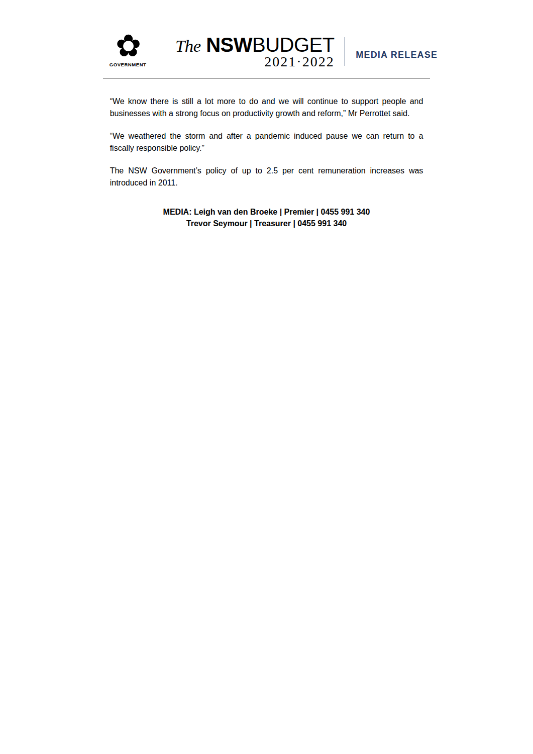✿ GOVERNMENT
The NSW BUDGET
2021·2022
MEDIA RELEASE
“We know there is still a lot more to do and we will continue to support people and businesses with a strong focus on productivity growth and reform,” Mr Perrottet said.
“We weathered the storm and after a pandemic induced pause we can return to a fiscally responsible policy.”
The NSW Government’s policy of up to 2.5 per cent remuneration increases was introduced in 2011.
MEDIA: Leigh van den Broeke | Premier | 0455 991 340
Trevor Seymour | Treasurer | 0455 991 340